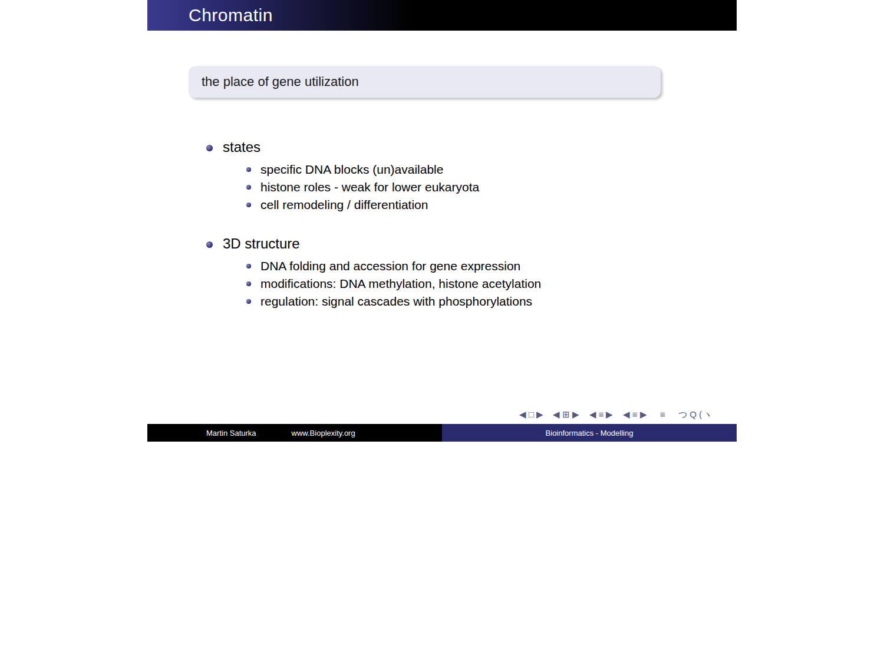Chromatin
the place of gene utilization
states
specific DNA blocks (un)available
histone roles - weak for lower eukaryota
cell remodeling / differentiation
3D structure
DNA folding and accession for gene expression
modifications: DNA methylation, histone acetylation
regulation: signal cascades with phosphorylations
◀□▶ ◀⊞▶ ◀≡▶ ◀≡▶ ≡ つQ(ヽ
Martin Saturka www.Bioplexity.org
Bioinformatics - Modelling